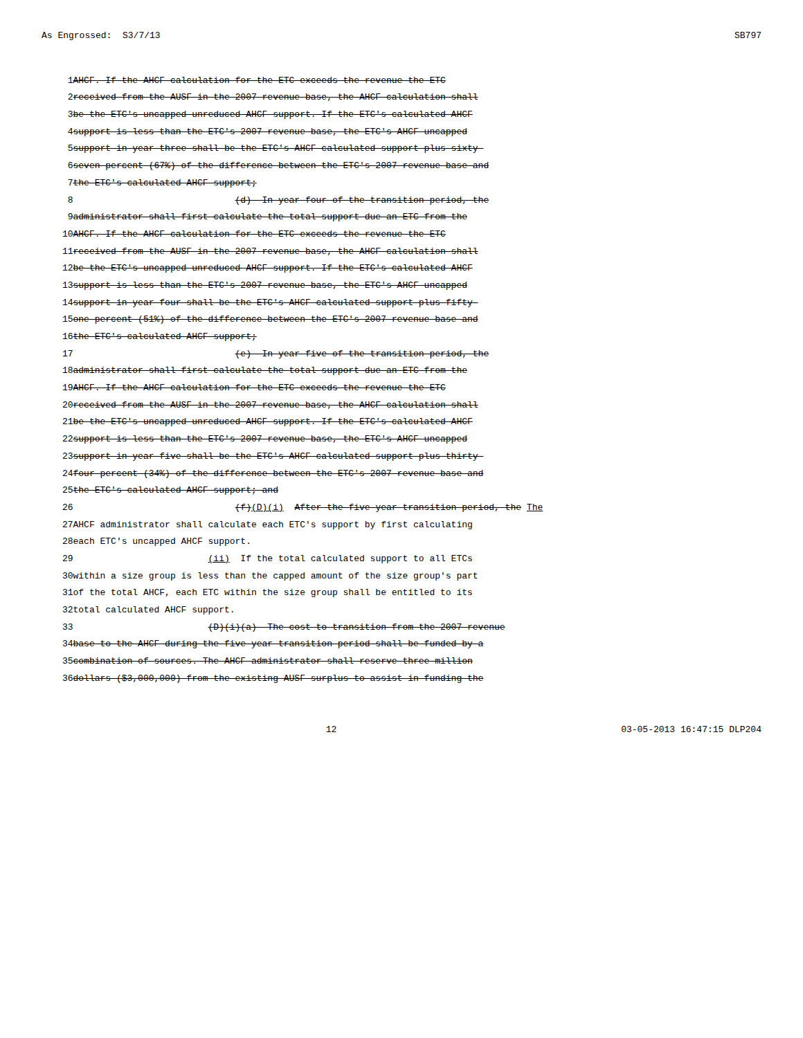As Engrossed: S3/7/13 SB797
| 1 | AHCF. If the AHCF calculation for the ETC exceeds the revenue the ETC |
| 2 | received from the AUSF in the 2007 revenue base, the AHCF calculation shall |
| 3 | be the ETC's uncapped unreduced AHCF support. If the ETC's calculated AHCF |
| 4 | support is less than the ETC's 2007 revenue base, the ETC's AHCF uncapped |
| 5 | support in year three shall be the ETC's AHCF calculated support plus sixty- |
| 6 | seven percent (67%) of the difference between the ETC's 2007 revenue base and |
| 7 | the ETC's calculated AHCF support; |
| 8 | (d) In year four of the transition period, the |
| 9 | administrator shall first calculate the total support due an ETC from the |
| 10 | AHCF. If the AHCF calculation for the ETC exceeds the revenue the ETC |
| 11 | received from the AUSF in the 2007 revenue base, the AHCF calculation shall |
| 12 | be the ETC's uncapped unreduced AHCF support. If the ETC's calculated AHCF |
| 13 | support is less than the ETC's 2007 revenue base, the ETC's AHCF uncapped |
| 14 | support in year four shall be the ETC's AHCF calculated support plus fifty- |
| 15 | one percent (51%) of the difference between the ETC's 2007 revenue base and |
| 16 | the ETC's calculated AHCF support; |
| 17 | (e) In year five of the transition period, the |
| 18 | administrator shall first calculate the total support due an ETC from the |
| 19 | AHCF. If the AHCF calculation for the ETC exceeds the revenue the ETC |
| 20 | received from the AUSF in the 2007 revenue base, the AHCF calculation shall |
| 21 | be the ETC's uncapped unreduced AHCF support. If the ETC's calculated AHCF |
| 22 | support is less than the ETC's 2007 revenue base, the ETC's AHCF uncapped |
| 23 | support in year five shall be the ETC's AHCF calculated support plus thirty- |
| 24 | four percent (34%) of the difference between the ETC's 2007 revenue base and |
| 25 | the ETC's calculated AHCF support; and |
| 26 | (f) (D)(i) After the five-year transition period, the The |
| 27 | AHCF administrator shall calculate each ETC's support by first calculating |
| 28 | each ETC's uncapped AHCF support. |
| 29 | (ii) If the total calculated support to all ETCs |
| 30 | within a size group is less than the capped amount of the size group's part |
| 31 | of the total AHCF, each ETC within the size group shall be entitled to its |
| 32 | total calculated AHCF support. |
| 33 | (D)(i)(a) The cost to transition from the 2007 revenue |
| 34 | base to the AHCF during the five-year transition period shall be funded by a |
| 35 | combination of sources. The AHCF administrator shall reserve three million |
| 36 | dollars ($3,000,000) from the existing AUSF surplus to assist in funding the |
12 03-05-2013 16:47:15 DLP204